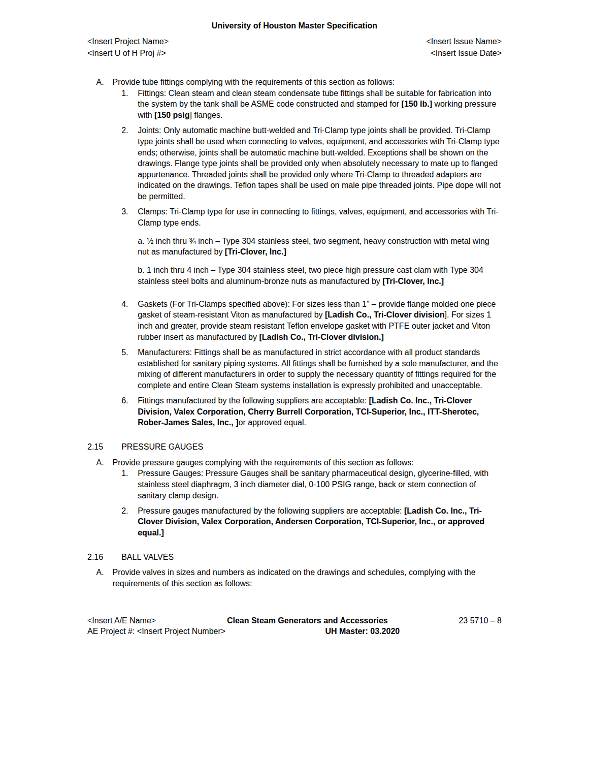University of Houston Master Specification
<Insert Project Name> <Insert Issue Name>
<Insert U of H Proj #> <Insert Issue Date>
A.
Provide tube fittings complying with the requirements of this section as follows:
1.
Fittings: Clean steam and clean steam condensate tube fittings shall be suitable for fabrication into the system by the tank shall be ASME code constructed and stamped for [150 lb.] working pressure with [150 psig] flanges.
2.
Joints: Only automatic machine butt-welded and Tri-Clamp type joints shall be provided. Tri-Clamp type joints shall be used when connecting to valves, equipment, and accessories with Tri-Clamp type ends; otherwise, joints shall be automatic machine butt-welded. Exceptions shall be shown on the drawings. Flange type joints shall be provided only when absolutely necessary to mate up to flanged appurtenance. Threaded joints shall be provided only where Tri-Clamp to threaded adapters are indicated on the drawings. Teflon tapes shall be used on male pipe threaded joints. Pipe dope will not be permitted.
3.
Clamps: Tri-Clamp type for use in connecting to fittings, valves, equipment, and accessories with Tri-Clamp type ends.
a. ½ inch thru ¾ inch – Type 304 stainless steel, two segment, heavy construction with metal wing nut as manufactured by [Tri-Clover, Inc.]
b. 1 inch thru 4 inch – Type 304 stainless steel, two piece high pressure cast clam with Type 304 stainless steel bolts and aluminum-bronze nuts as manufactured by [Tri-Clover, Inc.]
4.
Gaskets (For Tri-Clamps specified above): For sizes less than 1” – provide flange molded one piece gasket of steam-resistant Viton as manufactured by [Ladish Co., Tri-Clover division]. For sizes 1 inch and greater, provide steam resistant Teflon envelope gasket with PTFE outer jacket and Viton rubber insert as manufactured by [Ladish Co., Tri-Clover division.]
5.
Manufacturers: Fittings shall be as manufactured in strict accordance with all product standards established for sanitary piping systems. All fittings shall be furnished by a sole manufacturer, and the mixing of different manufacturers in order to supply the necessary quantity of fittings required for the complete and entire Clean Steam systems installation is expressly prohibited and unacceptable.
6.
Fittings manufactured by the following suppliers are acceptable: [Ladish Co. Inc., Tri-Clover Division, Valex Corporation, Cherry Burrell Corporation, TCI-Superior, Inc., ITT-Sherotec, Rober-James Sales, Inc., ] or approved equal.
2.15 PRESSURE GAUGES
A.
Provide pressure gauges complying with the requirements of this section as follows:
1.
Pressure Gauges: Pressure Gauges shall be sanitary pharmaceutical design, glycerine-filled, with stainless steel diaphragm, 3 inch diameter dial, 0-100 PSIG range, back or stem connection of sanitary clamp design.
2.
Pressure gauges manufactured by the following suppliers are acceptable: [Ladish Co. Inc., Tri-Clover Division, Valex Corporation, Andersen Corporation, TCI-Superior, Inc., or approved equal.]
2.16 BALL VALVES
A.
Provide valves in sizes and numbers as indicated on the drawings and schedules, complying with the requirements of this section as follows:
<Insert A/E Name> Clean Steam Generators and Accessories 23 5710 – 8
AE Project #: <Insert Project Number> UH Master: 03.2020